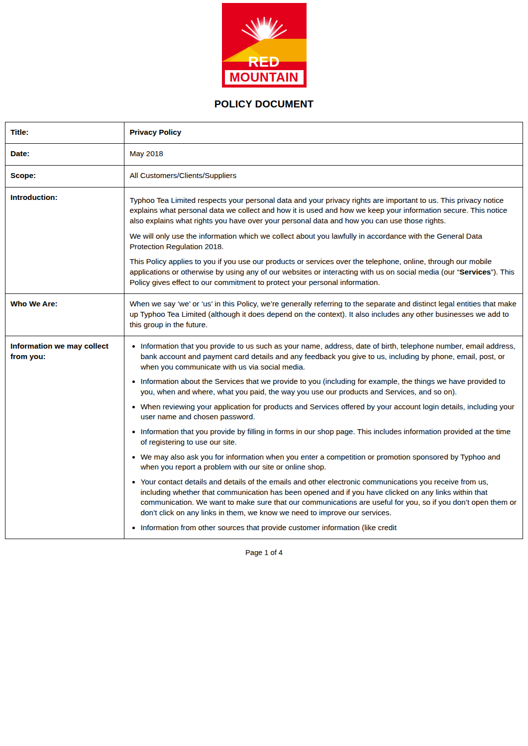RED MOUNTAIN
POLICY DOCUMENT
| Title: | Privacy Policy |
| Date: | May 2018 |
| Scope: | All Customers/Clients/Suppliers |
| Introduction: | Typhoo Tea Limited respects your personal data and your privacy rights are important to us. This privacy notice explains what personal data we collect and how it is used and how we keep your information secure. This notice also explains what rights you have over your personal data and how you can use those rights. We will only use the information which we collect about you lawfully in accordance with the General Data Protection Regulation 2018. This Policy applies to you if you use our products or services over the telephone, online, through our mobile applications or otherwise by using any of our websites or interacting with us on social media (our “ Services ”). This Policy gives effect to our commitment to protect your personal information. |
| Who We Are: | When we say ‘we’ or ‘us’ in this Policy, we’re generally referring to the separate and distinct legal entities that make up Typhoo Tea Limited (although it does depend on the context). It also includes any other businesses we add to this group in the future. |
| Information we may collect from you: | Information that you provide to us such as your name, address, date of birth, telephone number, email address, bank account and payment card details and any feedback you give to us, including by phone, email, post, or when you communicate with us via social media. Information about the Services that we provide to you (including for example, the things we have provided to you, when and where, what you paid, the way you use our products and Services, and so on). When reviewing your application for products and Services offered by your account login details, including your user name and chosen password. Information that you provide by filling in forms in our shop page. This includes information provided at the time of registering to use our site. We may also ask you for information when you enter a competition or promotion sponsored by Typhoo and when you report a problem with our site or online shop. Your contact details and details of the emails and other electronic communications you receive from us, including whether that communication has been opened and if you have clicked on any links within that communication. We want to make sure that our communications are useful for you, so if you don’t open them or don’t click on any links in them, we know we need to improve our services. Information from other sources that provide customer information (like credit |
Page 1 of 4